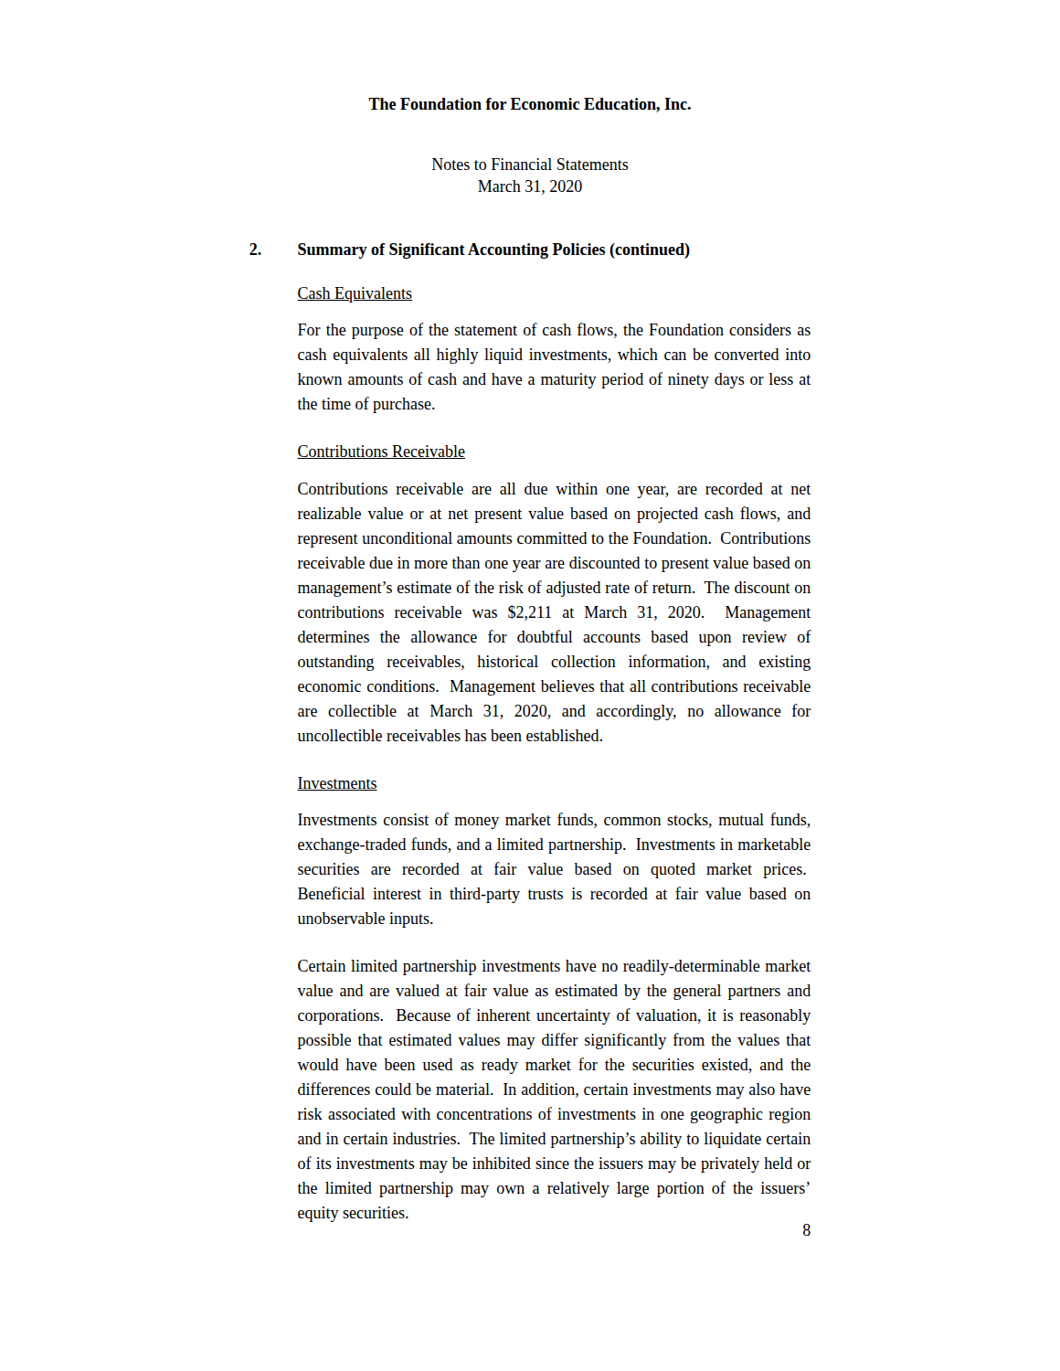The Foundation for Economic Education, Inc.
Notes to Financial Statements
March 31, 2020
2. Summary of Significant Accounting Policies (continued)
Cash Equivalents
For the purpose of the statement of cash flows, the Foundation considers as cash equivalents all highly liquid investments, which can be converted into known amounts of cash and have a maturity period of ninety days or less at the time of purchase.
Contributions Receivable
Contributions receivable are all due within one year, are recorded at net realizable value or at net present value based on projected cash flows, and represent unconditional amounts committed to the Foundation. Contributions receivable due in more than one year are discounted to present value based on management’s estimate of the risk of adjusted rate of return. The discount on contributions receivable was $2,211 at March 31, 2020. Management determines the allowance for doubtful accounts based upon review of outstanding receivables, historical collection information, and existing economic conditions. Management believes that all contributions receivable are collectible at March 31, 2020, and accordingly, no allowance for uncollectible receivables has been established.
Investments
Investments consist of money market funds, common stocks, mutual funds, exchange-traded funds, and a limited partnership. Investments in marketable securities are recorded at fair value based on quoted market prices. Beneficial interest in third-party trusts is recorded at fair value based on unobservable inputs.
Certain limited partnership investments have no readily-determinable market value and are valued at fair value as estimated by the general partners and corporations. Because of inherent uncertainty of valuation, it is reasonably possible that estimated values may differ significantly from the values that would have been used as ready market for the securities existed, and the differences could be material. In addition, certain investments may also have risk associated with concentrations of investments in one geographic region and in certain industries. The limited partnership’s ability to liquidate certain of its investments may be inhibited since the issuers may be privately held or the limited partnership may own a relatively large portion of the issuers’ equity securities.
8